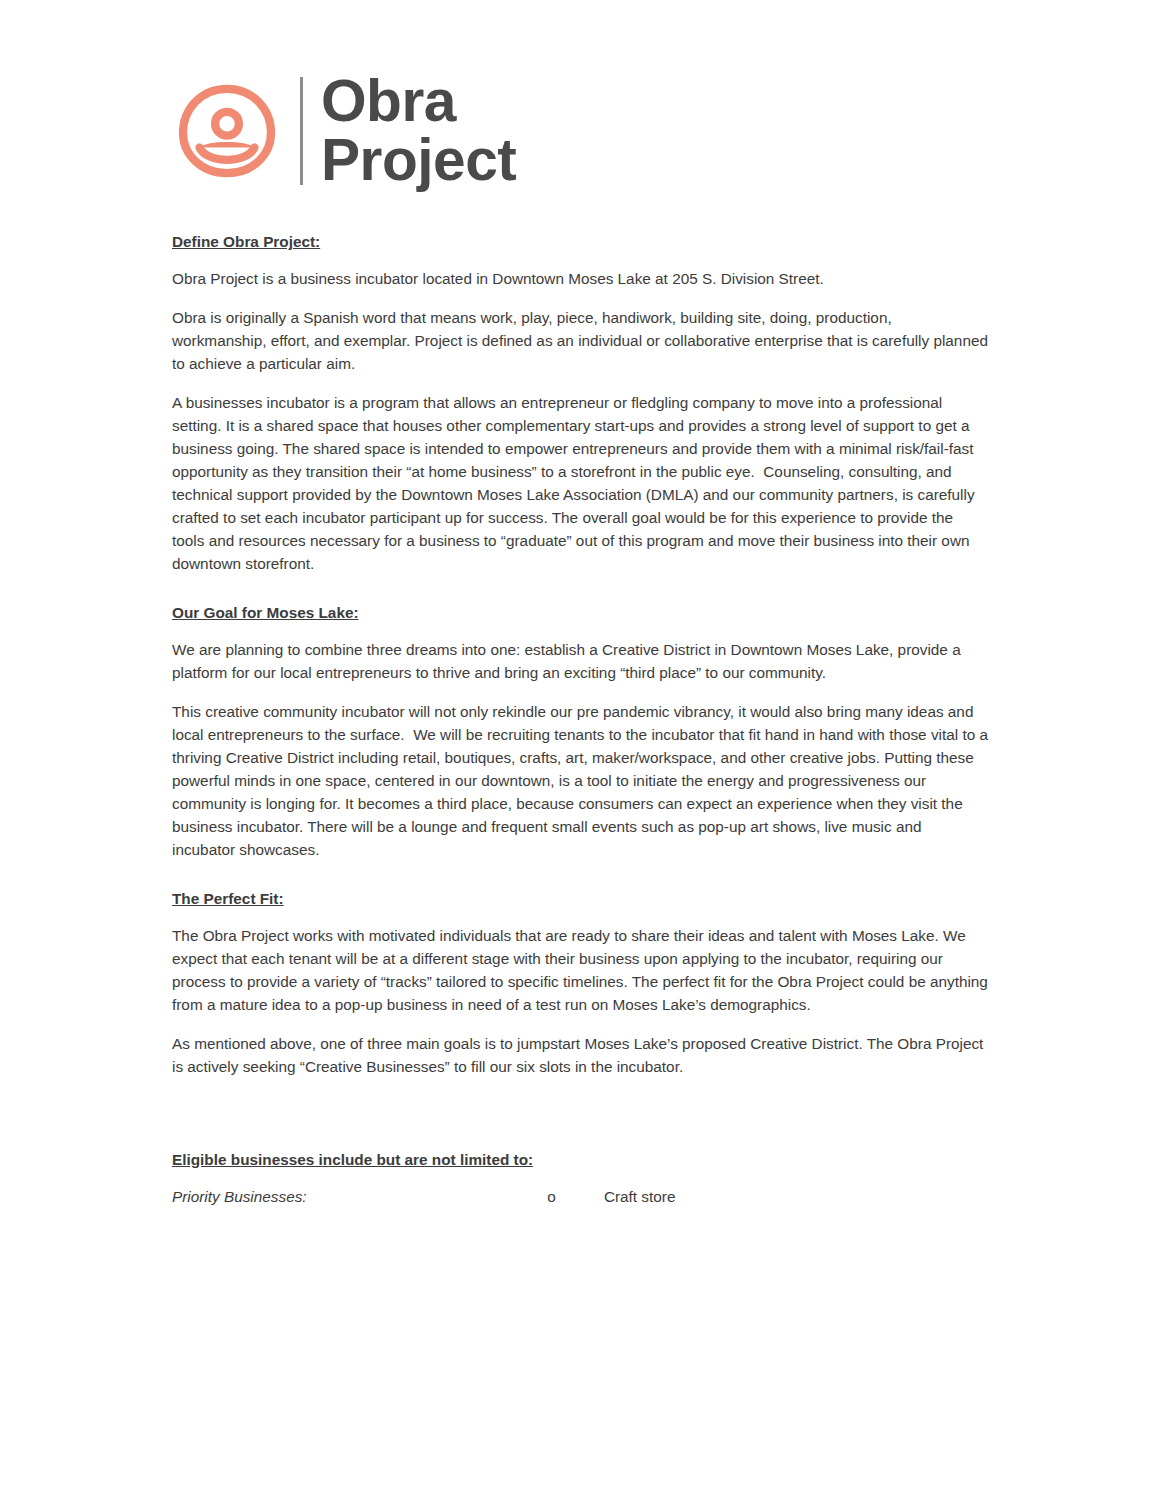Obra
Project
Define Obra Project:
Obra Project is a business incubator located in Downtown Moses Lake at 205 S. Division Street.
Obra is originally a Spanish word that means work, play, piece, handiwork, building site, doing, production, workmanship, effort, and exemplar. Project is defined as an individual or collaborative enterprise that is carefully planned to achieve a particular aim.
A businesses incubator is a program that allows an entrepreneur or fledgling company to move into a professional setting. It is a shared space that houses other complementary start-ups and provides a strong level of support to get a business going. The shared space is intended to empower entrepreneurs and provide them with a minimal risk/fail-fast opportunity as they transition their “at home business” to a storefront in the public eye. Counseling, consulting, and technical support provided by the Downtown Moses Lake Association (DMLA) and our community partners, is carefully crafted to set each incubator participant up for success. The overall goal would be for this experience to provide the tools and resources necessary for a business to “graduate” out of this program and move their business into their own downtown storefront.
Our Goal for Moses Lake:
We are planning to combine three dreams into one: establish a Creative District in Downtown Moses Lake, provide a platform for our local entrepreneurs to thrive and bring an exciting “third place” to our community.
This creative community incubator will not only rekindle our pre pandemic vibrancy, it would also bring many ideas and local entrepreneurs to the surface. We will be recruiting tenants to the incubator that fit hand in hand with those vital to a thriving Creative District including retail, boutiques, crafts, art, maker/workspace, and other creative jobs. Putting these powerful minds in one space, centered in our downtown, is a tool to initiate the energy and progressiveness our community is longing for. It becomes a third place, because consumers can expect an experience when they visit the business incubator. There will be a lounge and frequent small events such as pop-up art shows, live music and incubator showcases.
The Perfect Fit:
The Obra Project works with motivated individuals that are ready to share their ideas and talent with Moses Lake. We expect that each tenant will be at a different stage with their business upon applying to the incubator, requiring our process to provide a variety of “tracks” tailored to specific timelines. The perfect fit for the Obra Project could be anything from a mature idea to a pop-up business in need of a test run on Moses Lake’s demographics.
As mentioned above, one of three main goals is to jumpstart Moses Lake’s proposed Creative District. The Obra Project is actively seeking “Creative Businesses” to fill our six slots in the incubator.
Eligible businesses include but are not limited to:
Priority Businesses:
o Craft store